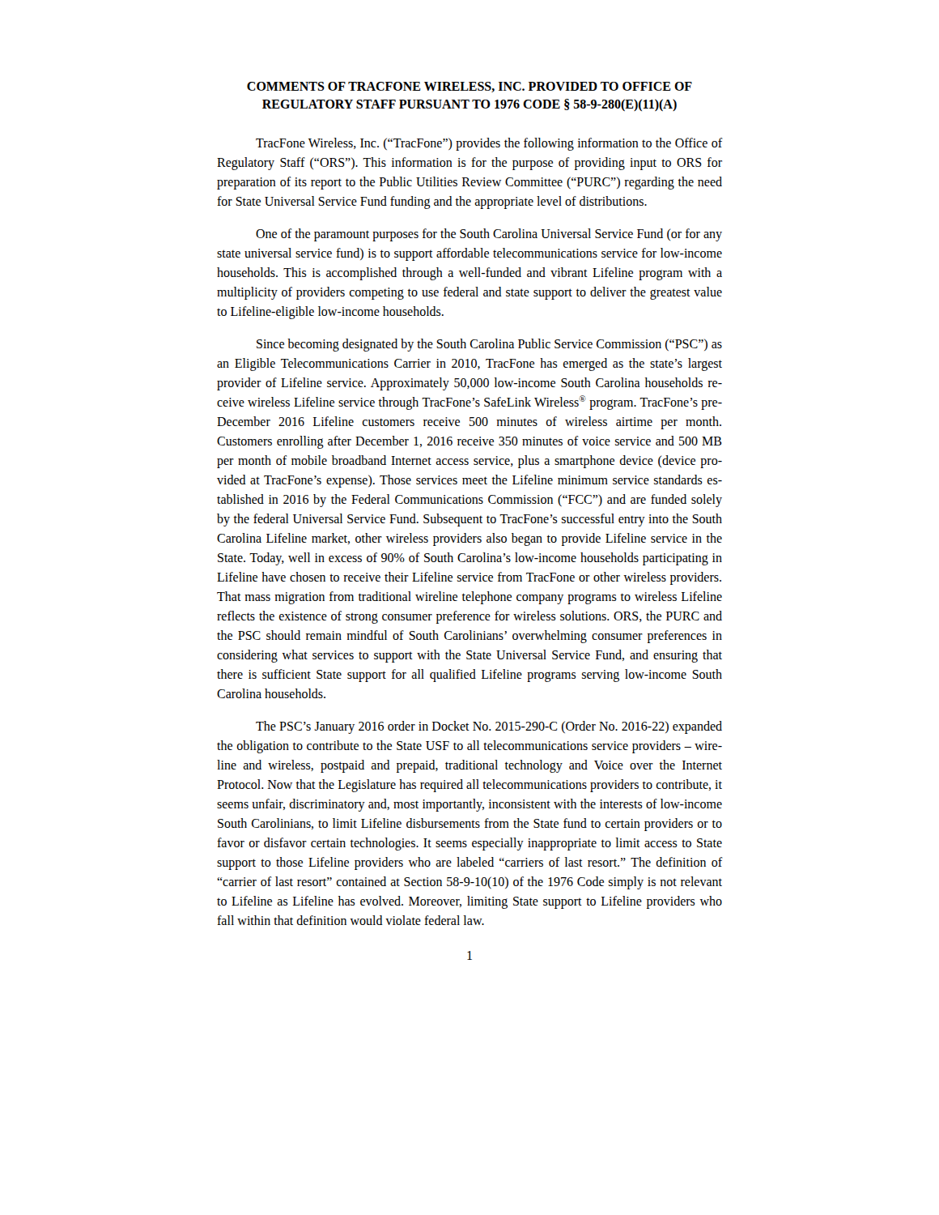Comments of TracFone Wireless, Inc. Provided to Office of Regulatory Staff Pursuant to 1976 Code § 58-9-280(E)(11)(a)
TracFone Wireless, Inc. (“TracFone”) provides the following information to the Office of Regulatory Staff (“ORS”). This information is for the purpose of providing input to ORS for preparation of its report to the Public Utilities Review Committee (“PURC”) regarding the need for State Universal Service Fund funding and the appropriate level of distributions.
One of the paramount purposes for the South Carolina Universal Service Fund (or for any state universal service fund) is to support affordable telecommunications service for low-income households. This is accomplished through a well-funded and vibrant Lifeline program with a multiplicity of providers competing to use federal and state support to deliver the greatest value to Lifeline-eligible low-income households.
Since becoming designated by the South Carolina Public Service Commission (“PSC”) as an Eligible Telecommunications Carrier in 2010, TracFone has emerged as the state’s largest provider of Lifeline service. Approximately 50,000 low-income South Carolina households receive wireless Lifeline service through TracFone’s SafeLink Wireless® program. TracFone’s pre-December 2016 Lifeline customers receive 500 minutes of wireless airtime per month. Customers enrolling after December 1, 2016 receive 350 minutes of voice service and 500 MB per month of mobile broadband Internet access service, plus a smartphone device (device provided at TracFone’s expense). Those services meet the Lifeline minimum service standards established in 2016 by the Federal Communications Commission (“FCC”) and are funded solely by the federal Universal Service Fund. Subsequent to TracFone’s successful entry into the South Carolina Lifeline market, other wireless providers also began to provide Lifeline service in the State. Today, well in excess of 90% of South Carolina’s low-income households participating in Lifeline have chosen to receive their Lifeline service from TracFone or other wireless providers. That mass migration from traditional wireline telephone company programs to wireless Lifeline reflects the existence of strong consumer preference for wireless solutions. ORS, the PURC and the PSC should remain mindful of South Carolinians’ overwhelming consumer preferences in considering what services to support with the State Universal Service Fund, and ensuring that there is sufficient State support for all qualified Lifeline programs serving low-income South Carolina households.
The PSC’s January 2016 order in Docket No. 2015-290-C (Order No. 2016-22) expanded the obligation to contribute to the State USF to all telecommunications service providers – wireline and wireless, postpaid and prepaid, traditional technology and Voice over the Internet Protocol. Now that the Legislature has required all telecommunications providers to contribute, it seems unfair, discriminatory and, most importantly, inconsistent with the interests of low-income South Carolinians, to limit Lifeline disbursements from the State fund to certain providers or to favor or disfavor certain technologies. It seems especially inappropriate to limit access to State support to those Lifeline providers who are labeled “carriers of last resort.” The definition of “carrier of last resort” contained at Section 58-9-10(10) of the 1976 Code simply is not relevant to Lifeline as Lifeline has evolved. Moreover, limiting State support to Lifeline providers who fall within that definition would violate federal law.
1